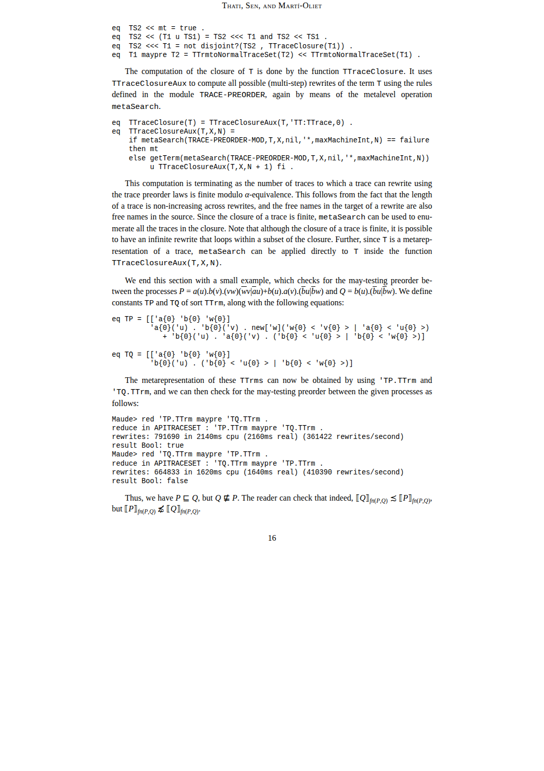Thati, Sen, and Martí-Oliet
eq  TS2 << mt = true .
eq  TS2 << (T1 u TS1) = TS2 <<< T1 and TS2 << TS1 .
eq  TS2 <<< T1 = not disjoint?(TS2 , TTraceClosure(T1)) .
eq  T1 maypre T2 = TTrmtoNormalTraceSet(T2) << TTrmtoNormalTraceSet(T1) .
The computation of the closure of T is done by the function TTraceClosure. It uses TTraceClosureAux to compute all possible (multi-step) rewrites of the term T using the rules defined in the module TRACE-PREORDER, again by means of the metalevel operation metaSearch.
eq  TTraceClosure(T) = TTraceClosureAux(T,'TT:TTrace,0) .
eq  TTraceClosureAux(T,X,N) =
    if metaSearch(TRACE-PREORDER-MOD,T,X,nil,'*,maxMachineInt,N) == failure
    then mt
    else getTerm(metaSearch(TRACE-PREORDER-MOD,T,X,nil,'*,maxMachineInt,N))
         u TTraceClosureAux(T,X,N + 1) fi .
This computation is terminating as the number of traces to which a trace can rewrite using the trace preorder laws is finite modulo α-equivalence. This follows from the fact that the length of a trace is non-increasing across rewrites, and the free names in the target of a rewrite are also free names in the source. Since the closure of a trace is finite, metaSearch can be used to enumerate all the traces in the closure. Note that although the closure of a trace is finite, it is possible to have an infinite rewrite that loops within a subset of the closure. Further, since T is a metarepresentation of a trace, metaSearch can be applied directly to T inside the function TTraceClosureAux(T,X,N).
We end this section with a small example, which checks for the may-testing preorder between the processes P = a(u).b(v).(νw)(wv|au)+b(u).a(v).(bu|bw) and Q = b(u).(bu|bw). We define constants TP and TQ of sort TTrm, along with the following equations:
eq TP = [['a{0} 'b{0} 'w{0}]
         'a{0}('u) . 'b{0}('v) . new['w]('w{0} < 'v{0} > | 'a{0} < 'u{0} >)
            + 'b{0}('u) . 'a{0}('v) . ('b{0} < 'u{0} > | 'b{0} < 'w{0} >)]

eq TQ = [['a{0} 'b{0} 'w{0}]
         'b{0}('u) . ('b{0} < 'u{0} > | 'b{0} < 'w{0} >)]
The metarepresentation of these TTrms can now be obtained by using 'TP.TTrm and 'TQ.TTrm, and we can then check for the may-testing preorder between the given processes as follows:
Maude> red 'TP.TTrm maypre 'TQ.TTrm .
reduce in APITRACESET : 'TP.TTrm maypre 'TQ.TTrm .
rewrites: 791690 in 2140ms cpu (2160ms real) (361422 rewrites/second)
result Bool: true
Maude> red 'TQ.TTrm maypre 'TP.TTrm .
reduce in APITRACESET : 'TQ.TTrm maypre 'TP.TTrm .
rewrites: 664833 in 1620ms cpu (1640ms real) (410390 rewrites/second)
result Bool: false
Thus, we have P Q, but Q P. The reader can check that indeed, ⟦Q⟧fn(P,Q) ≾ ⟦P⟧fn(P,Q), but ⟦P⟧fn(P,Q) ⋨̸ ⟦Q⟧fn(P,Q).
16